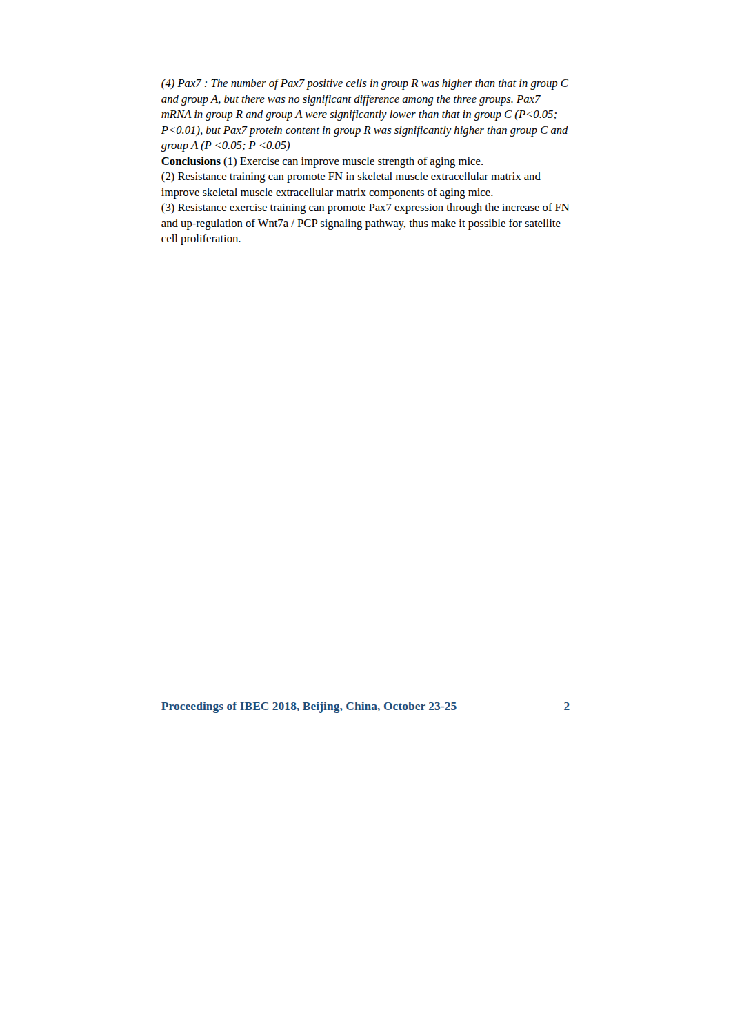(4) Pax7 : The number of Pax7 positive cells in group R was higher than that in group C and group A, but there was no significant difference among the three groups. Pax7 mRNA in group R and group A were significantly lower than that in group C (P<0.05; P<0.01), but Pax7 protein content in group R was significantly higher than group C and group A (P <0.05; P <0.05)
Conclusions (1) Exercise can improve muscle strength of aging mice.
(2) Resistance training can promote FN in skeletal muscle extracellular matrix and improve skeletal muscle extracellular matrix components of aging mice.
(3) Resistance exercise training can promote Pax7 expression through the increase of FN and up-regulation of Wnt7a / PCP signaling pathway, thus make it possible for satellite cell proliferation.
Proceedings of IBEC 2018, Beijing, China, October 23-25 2